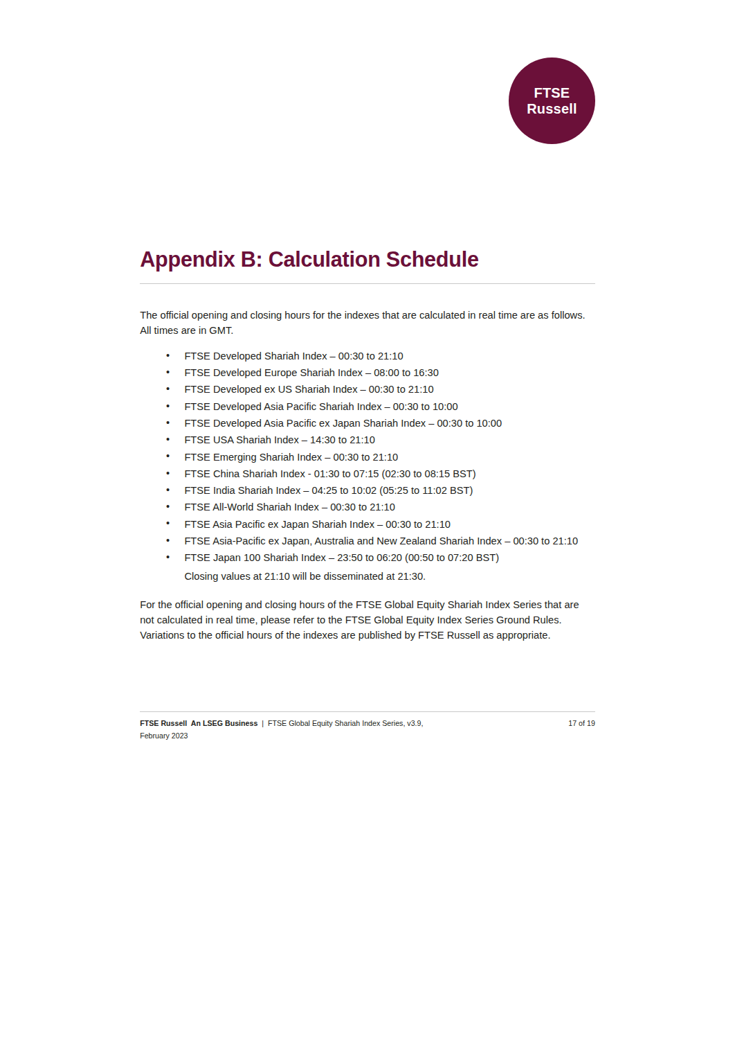FTSE Russell
Appendix B: Calculation Schedule
The official opening and closing hours for the indexes that are calculated in real time are as follows. All times are in GMT.
FTSE Developed Shariah Index – 00:30 to 21:10
FTSE Developed Europe Shariah Index – 08:00 to 16:30
FTSE Developed ex US Shariah Index – 00:30 to 21:10
FTSE Developed Asia Pacific Shariah Index – 00:30 to 10:00
FTSE Developed Asia Pacific ex Japan Shariah Index – 00:30 to 10:00
FTSE USA Shariah Index – 14:30 to 21:10
FTSE Emerging Shariah Index – 00:30 to 21:10
FTSE China Shariah Index - 01:30 to 07:15 (02:30 to 08:15 BST)
FTSE India Shariah Index – 04:25 to 10:02 (05:25 to 11:02 BST)
FTSE All-World Shariah Index – 00:30 to 21:10
FTSE Asia Pacific ex Japan Shariah Index – 00:30 to 21:10
FTSE Asia-Pacific ex Japan, Australia and New Zealand Shariah Index – 00:30 to 21:10
FTSE Japan 100 Shariah Index – 23:50 to 06:20 (00:50 to 07:20 BST)
Closing values at 21:10 will be disseminated at 21:30.
For the official opening and closing hours of the FTSE Global Equity Shariah Index Series that are not calculated in real time, please refer to the FTSE Global Equity Index Series Ground Rules. Variations to the official hours of the indexes are published by FTSE Russell as appropriate.
FTSE Russell An LSEG Business | FTSE Global Equity Shariah Index Series, v3.9,
February 2023
17 of 19